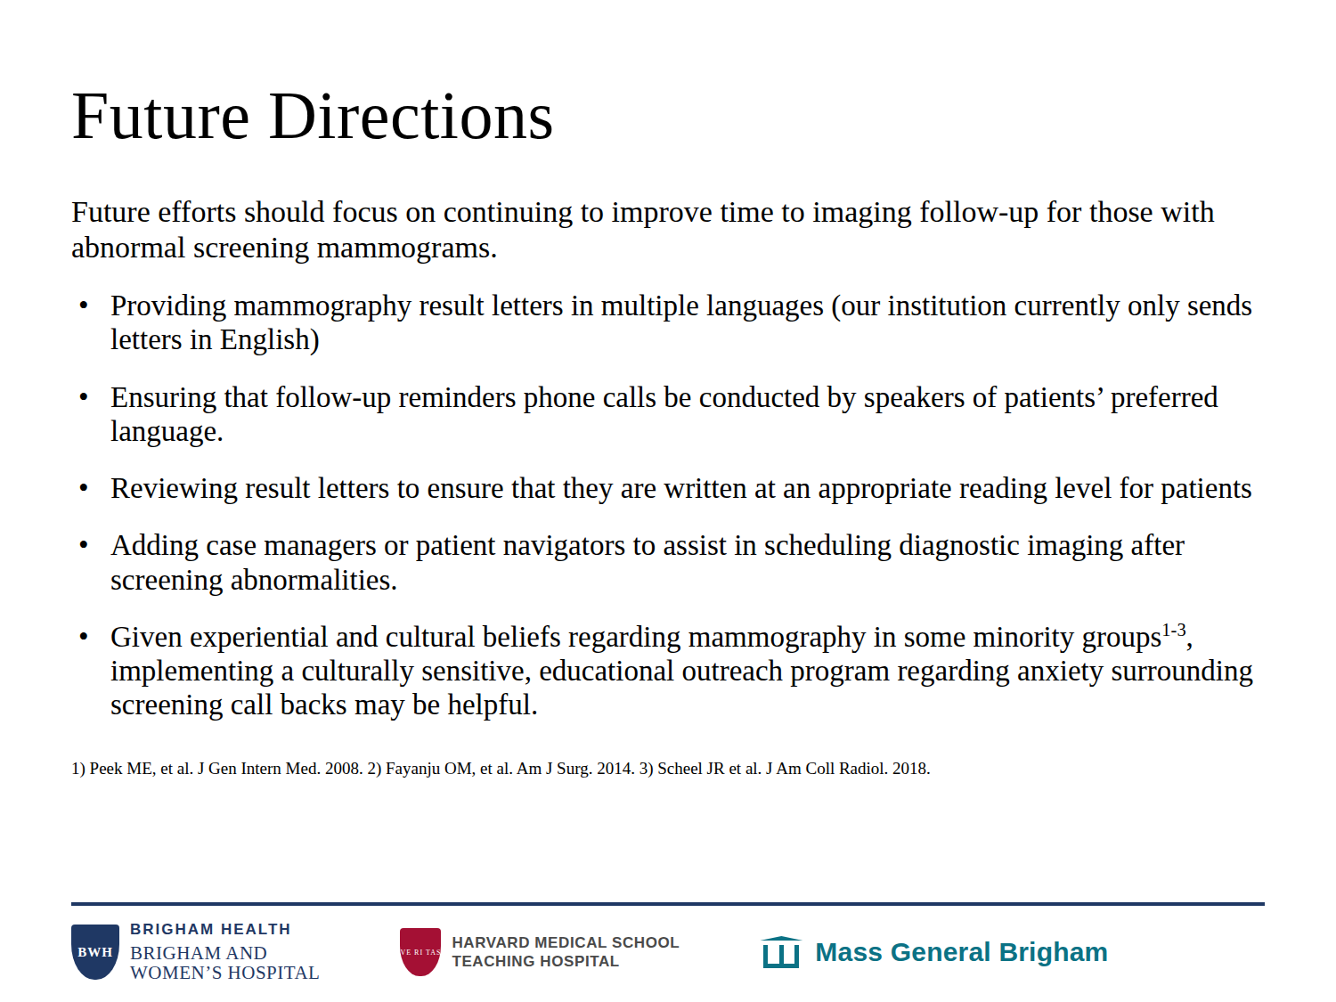Future Directions
Future efforts should focus on continuing to improve time to imaging follow-up for those with abnormal screening mammograms.
Providing mammography result letters in multiple languages (our institution currently only sends letters in English)
Ensuring that follow-up reminders phone calls be conducted by speakers of patients’ preferred language.
Reviewing result letters to ensure that they are written at an appropriate reading level for patients
Adding case managers or patient navigators to assist in scheduling diagnostic imaging after screening abnormalities.
Given experiential and cultural beliefs regarding mammography in some minority groups1-3, implementing a culturally sensitive, educational outreach program regarding anxiety surrounding screening call backs may be helpful.
1) Peek ME, et al. J Gen Intern Med. 2008. 2) Fayanju OM, et al. Am J Surg. 2014. 3) Scheel JR et al. J Am Coll Radiol. 2018.
BWH
BRIGHAM HEALTH
BRIGHAM AND
WOMEN’S HOSPITAL
HARVARD MEDICAL SCHOOL
TEACHING HOSPITAL
Mass General Brigham